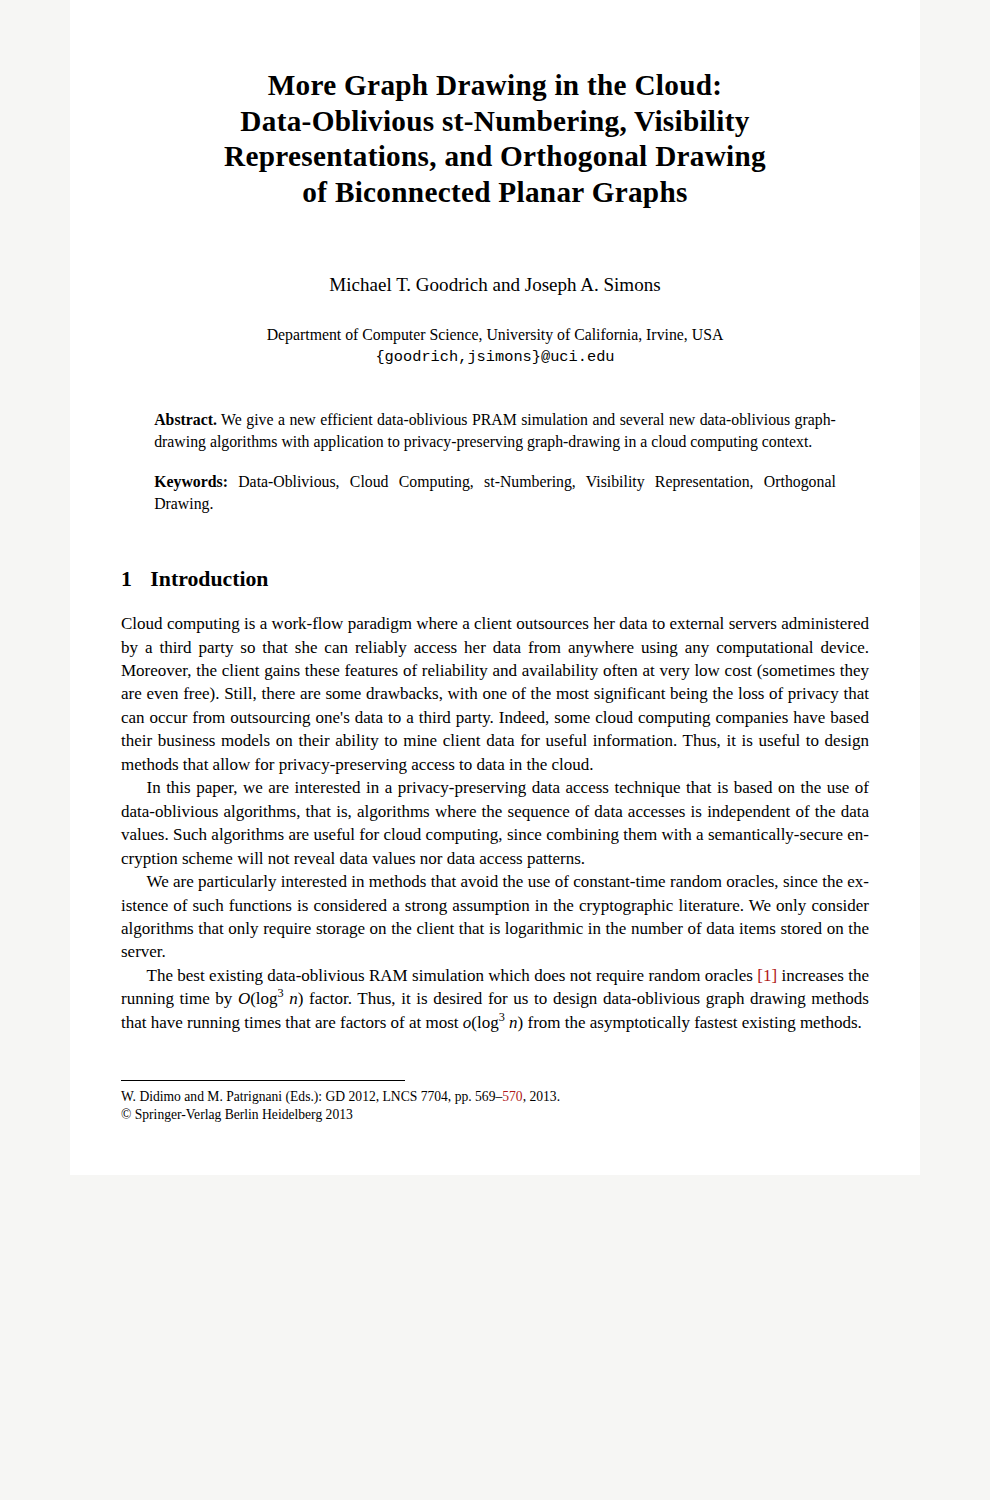More Graph Drawing in the Cloud:
Data-Oblivious st-Numbering, Visibility
Representations, and Orthogonal Drawing
of Biconnected Planar Graphs
Michael T. Goodrich and Joseph A. Simons
Department of Computer Science, University of California, Irvine, USA
{goodrich,jsimons}@uci.edu
Abstract. We give a new efficient data-oblivious PRAM simulation and several new data-oblivious graph-drawing algorithms with application to privacy-preserving graph-drawing in a cloud computing context.
Keywords: Data-Oblivious, Cloud Computing, st-Numbering, Visibility Representation, Orthogonal Drawing.
1 Introduction
Cloud computing is a work-flow paradigm where a client outsources her data to external servers administered by a third party so that she can reliably access her data from anywhere using any computational device. Moreover, the client gains these features of reliability and availability often at very low cost (sometimes they are even free). Still, there are some drawbacks, with one of the most significant being the loss of privacy that can occur from outsourcing one's data to a third party. Indeed, some cloud computing companies have based their business models on their ability to mine client data for useful information. Thus, it is useful to design methods that allow for privacy-preserving access to data in the cloud.
In this paper, we are interested in a privacy-preserving data access technique that is based on the use of data-oblivious algorithms, that is, algorithms where the sequence of data accesses is independent of the data values. Such algorithms are useful for cloud computing, since combining them with a semantically-secure encryption scheme will not reveal data values nor data access patterns.
We are particularly interested in methods that avoid the use of constant-time random oracles, since the existence of such functions is considered a strong assumption in the cryptographic literature. We only consider algorithms that only require storage on the client that is logarithmic in the number of data items stored on the server.
The best existing data-oblivious RAM simulation which does not require random oracles [1] increases the running time by O(log3 n) factor. Thus, it is desired for us to design data-oblivious graph drawing methods that have running times that are factors of at most o(log3 n) from the asymptotically fastest existing methods.
W. Didimo and M. Patrignani (Eds.): GD 2012, LNCS 7704, pp. 569–570, 2013.
© Springer-Verlag Berlin Heidelberg 2013